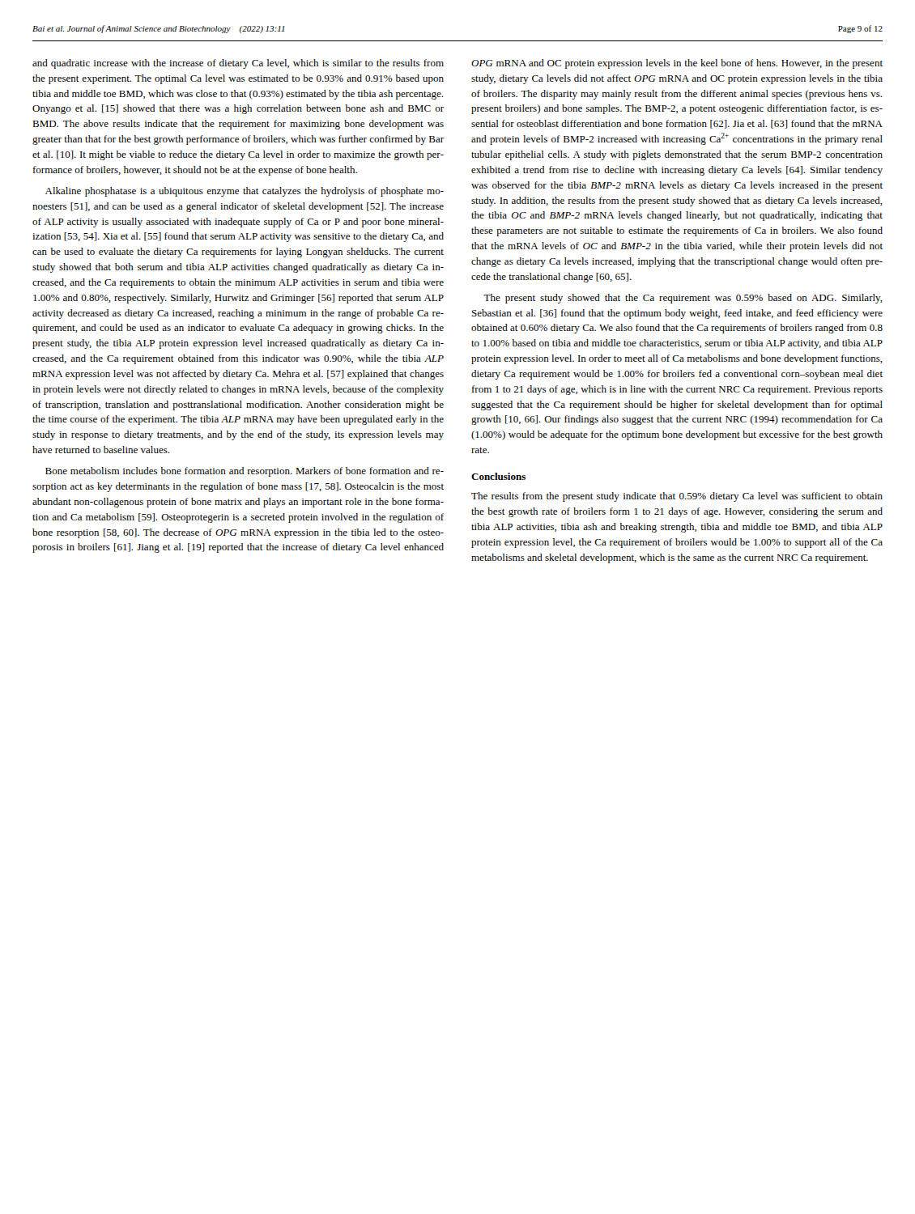Bai et al. Journal of Animal Science and Biotechnology (2022) 13:11
Page 9 of 12
and quadratic increase with the increase of dietary Ca level, which is similar to the results from the present experiment. The optimal Ca level was estimated to be 0.93% and 0.91% based upon tibia and middle toe BMD, which was close to that (0.93%) estimated by the tibia ash percentage. Onyango et al. [15] showed that there was a high correlation between bone ash and BMC or BMD. The above results indicate that the requirement for maximizing bone development was greater than that for the best growth performance of broilers, which was further confirmed by Bar et al. [10]. It might be viable to reduce the dietary Ca level in order to maximize the growth performance of broilers, however, it should not be at the expense of bone health.
Alkaline phosphatase is a ubiquitous enzyme that catalyzes the hydrolysis of phosphate monoesters [51], and can be used as a general indicator of skeletal development [52]. The increase of ALP activity is usually associated with inadequate supply of Ca or P and poor bone mineralization [53, 54]. Xia et al. [55] found that serum ALP activity was sensitive to the dietary Ca, and can be used to evaluate the dietary Ca requirements for laying Longyan shelducks. The current study showed that both serum and tibia ALP activities changed quadratically as dietary Ca increased, and the Ca requirements to obtain the minimum ALP activities in serum and tibia were 1.00% and 0.80%, respectively. Similarly, Hurwitz and Griminger [56] reported that serum ALP activity decreased as dietary Ca increased, reaching a minimum in the range of probable Ca requirement, and could be used as an indicator to evaluate Ca adequacy in growing chicks. In the present study, the tibia ALP protein expression level increased quadratically as dietary Ca increased, and the Ca requirement obtained from this indicator was 0.90%, while the tibia ALP mRNA expression level was not affected by dietary Ca. Mehra et al. [57] explained that changes in protein levels were not directly related to changes in mRNA levels, because of the complexity of transcription, translation and posttranslational modification. Another consideration might be the time course of the experiment. The tibia ALP mRNA may have been upregulated early in the study in response to dietary treatments, and by the end of the study, its expression levels may have returned to baseline values.
Bone metabolism includes bone formation and resorption. Markers of bone formation and resorption act as key determinants in the regulation of bone mass [17, 58]. Osteocalcin is the most abundant non-collagenous protein of bone matrix and plays an important role in the bone formation and Ca metabolism [59]. Osteoprotegerin is a secreted protein involved in the regulation of bone resorption [58, 60]. The decrease of OPG mRNA expression in the tibia led to the osteoporosis in broilers [61]. Jiang et al. [19] reported that the increase of dietary Ca level enhanced OPG mRNA and OC protein expression levels in the keel bone of hens. However, in the present study, dietary Ca levels did not affect OPG mRNA and OC protein expression levels in the tibia of broilers. The disparity may mainly result from the different animal species (previous hens vs. present broilers) and bone samples. The BMP-2, a potent osteogenic differentiation factor, is essential for osteoblast differentiation and bone formation [62]. Jia et al. [63] found that the mRNA and protein levels of BMP-2 increased with increasing Ca2+ concentrations in the primary renal tubular epithelial cells. A study with piglets demonstrated that the serum BMP-2 concentration exhibited a trend from rise to decline with increasing dietary Ca levels [64]. Similar tendency was observed for the tibia BMP-2 mRNA levels as dietary Ca levels increased in the present study. In addition, the results from the present study showed that as dietary Ca levels increased, the tibia OC and BMP-2 mRNA levels changed linearly, but not quadratically, indicating that these parameters are not suitable to estimate the requirements of Ca in broilers. We also found that the mRNA levels of OC and BMP-2 in the tibia varied, while their protein levels did not change as dietary Ca levels increased, implying that the transcriptional change would often precede the translational change [60, 65].
The present study showed that the Ca requirement was 0.59% based on ADG. Similarly, Sebastian et al. [36] found that the optimum body weight, feed intake, and feed efficiency were obtained at 0.60% dietary Ca. We also found that the Ca requirements of broilers ranged from 0.8 to 1.00% based on tibia and middle toe characteristics, serum or tibia ALP activity, and tibia ALP protein expression level. In order to meet all of Ca metabolisms and bone development functions, dietary Ca requirement would be 1.00% for broilers fed a conventional corn–soybean meal diet from 1 to 21 days of age, which is in line with the current NRC Ca requirement. Previous reports suggested that the Ca requirement should be higher for skeletal development than for optimal growth [10, 66]. Our findings also suggest that the current NRC (1994) recommendation for Ca (1.00%) would be adequate for the optimum bone development but excessive for the best growth rate.
Conclusions
The results from the present study indicate that 0.59% dietary Ca level was sufficient to obtain the best growth rate of broilers form 1 to 21 days of age. However, considering the serum and tibia ALP activities, tibia ash and breaking strength, tibia and middle toe BMD, and tibia ALP protein expression level, the Ca requirement of broilers would be 1.00% to support all of the Ca metabolisms and skeletal development, which is the same as the current NRC Ca requirement.